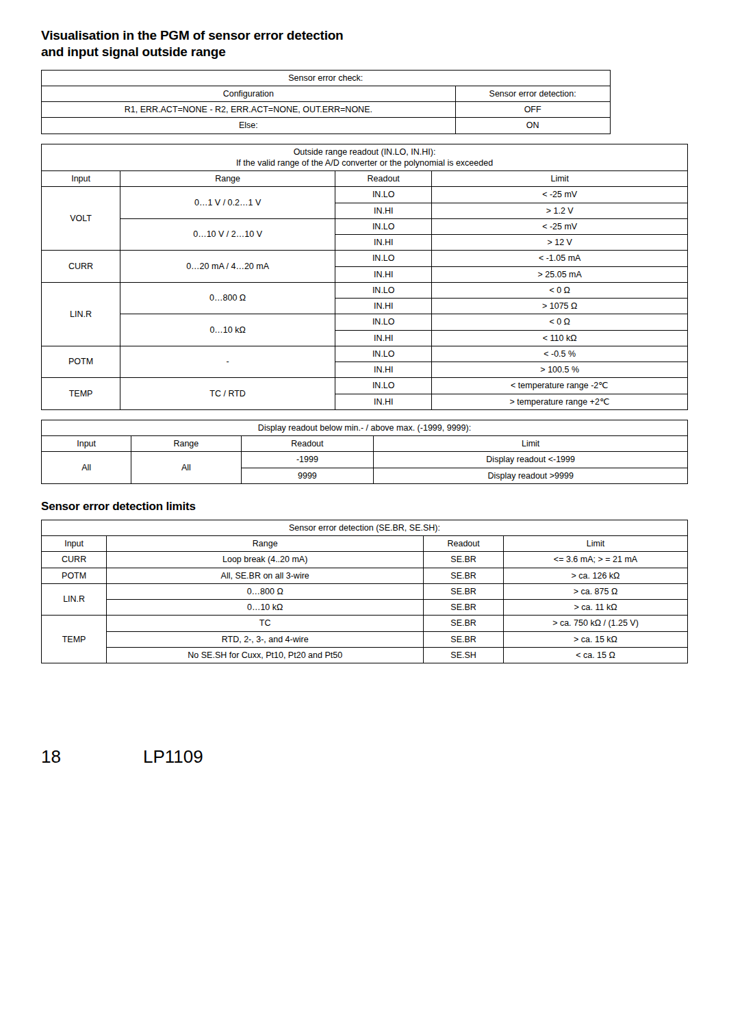Visualisation in the PGM of sensor error detection
and input signal outside range
| Sensor error check: |
| Configuration | Sensor error detection: |
| R1, ERR.ACT=NONE - R2, ERR.ACT=NONE, OUT.ERR=NONE. | OFF |
| Else: | ON |
| Outside range readout (IN.LO, IN.HI): If the valid range of the A/D converter or the polynomial is exceeded |
| Input | Range | Readout | Limit |
| VOLT | 0…1 V / 0.2…1 V | IN.LO | < -25 mV |
| IN.HI | > 1.2 V |
| 0…10 V / 2…10 V | IN.LO | < -25 mV |
| IN.HI | > 12 V |
| CURR | 0…20 mA / 4…20 mA | IN.LO | < -1.05 mA |
| IN.HI | > 25.05 mA |
| LIN.R | 0…800 Ω | IN.LO | < 0 Ω |
| IN.HI | > 1075 Ω |
| 0…10 kΩ | IN.LO | < 0 Ω |
| IN.HI | < 110 kΩ |
| POTM | - | IN.LO | < -0.5 % |
| IN.HI | > 100.5 % |
| TEMP | TC / RTD | IN.LO | < temperature range -2℃ |
| IN.HI | > temperature range +2℃ |
| Display readout below min.- / above max. (-1999, 9999): |
| Input | Range | Readout | Limit |
| All | All | -1999 | Display readout <-1999 |
| 9999 | Display readout >9999 |
Sensor error detection limits
| Sensor error detection (SE.BR, SE.SH): |
| Input | Range | Readout | Limit |
| CURR | Loop break (4..20 mA) | SE.BR | <= 3.6 mA; > = 21 mA |
| POTM | All, SE.BR on all 3-wire | SE.BR | > ca. 126 kΩ |
| LIN.R | 0…800 Ω | SE.BR | > ca. 875 Ω |
| 0…10 kΩ | SE.BR | > ca. 11 kΩ |
| TEMP | TC | SE.BR | > ca. 750 kΩ / (1.25 V) |
| RTD, 2-, 3-, and 4-wire | SE.BR | > ca. 15 kΩ |
| No SE.SH for Cuxx, Pt10, Pt20 and Pt50 | SE.SH | < ca. 15 Ω |
18 LP1109